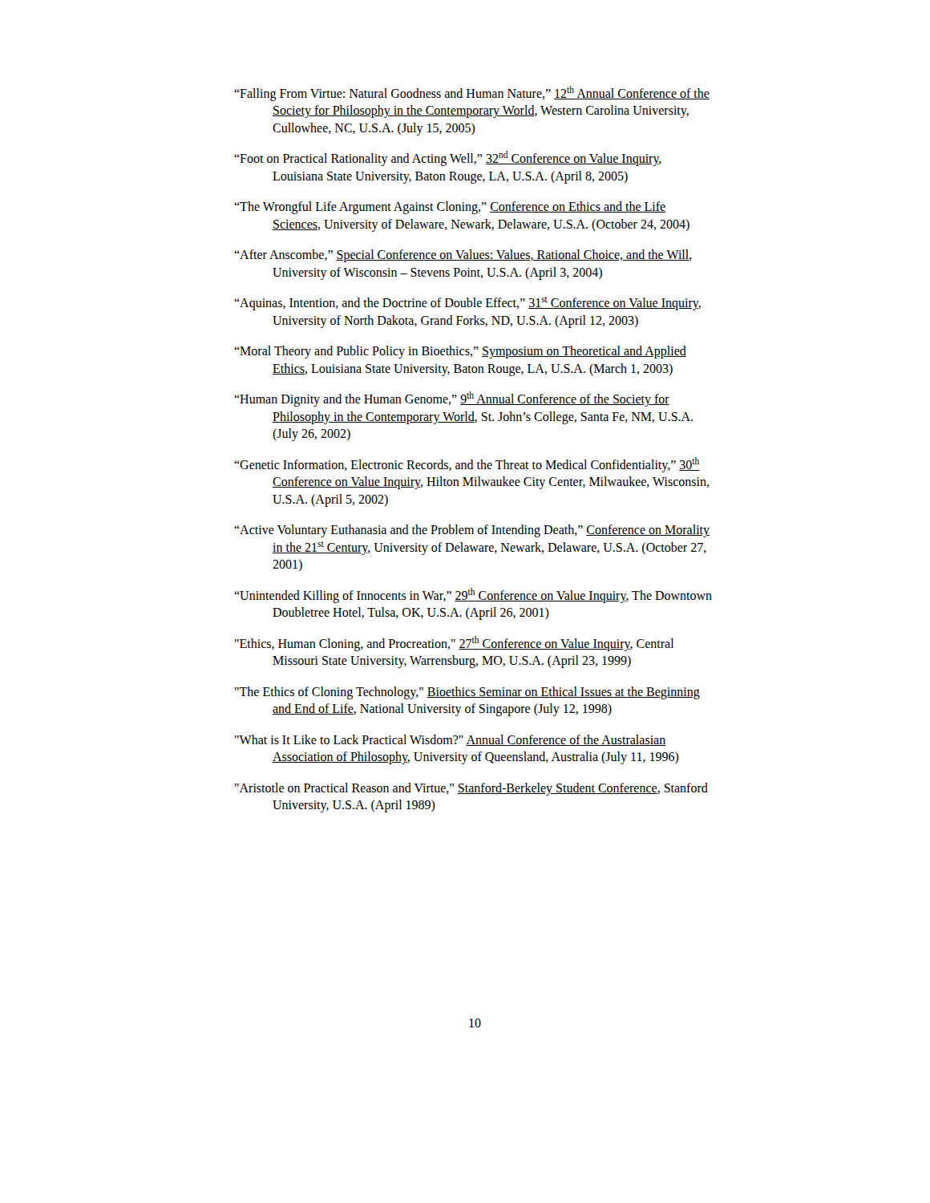“Falling From Virtue: Natural Goodness and Human Nature,” 12th Annual Conference of the Society for Philosophy in the Contemporary World, Western Carolina University, Cullowhee, NC, U.S.A. (July 15, 2005)
“Foot on Practical Rationality and Acting Well,” 32nd Conference on Value Inquiry, Louisiana State University, Baton Rouge, LA, U.S.A. (April 8, 2005)
“The Wrongful Life Argument Against Cloning,” Conference on Ethics and the Life Sciences, University of Delaware, Newark, Delaware, U.S.A. (October 24, 2004)
“After Anscombe,” Special Conference on Values: Values, Rational Choice, and the Will, University of Wisconsin – Stevens Point, U.S.A. (April 3, 2004)
“Aquinas, Intention, and the Doctrine of Double Effect,” 31st Conference on Value Inquiry, University of North Dakota, Grand Forks, ND, U.S.A. (April 12, 2003)
“Moral Theory and Public Policy in Bioethics,” Symposium on Theoretical and Applied Ethics, Louisiana State University, Baton Rouge, LA, U.S.A. (March 1, 2003)
“Human Dignity and the Human Genome,” 9th Annual Conference of the Society for Philosophy in the Contemporary World, St. John’s College, Santa Fe, NM, U.S.A. (July 26, 2002)
“Genetic Information, Electronic Records, and the Threat to Medical Confidentiality,” 30th Conference on Value Inquiry, Hilton Milwaukee City Center, Milwaukee, Wisconsin, U.S.A. (April 5, 2002)
“Active Voluntary Euthanasia and the Problem of Intending Death,” Conference on Morality in the 21st Century, University of Delaware, Newark, Delaware, U.S.A. (October 27, 2001)
“Unintended Killing of Innocents in War,” 29th Conference on Value Inquiry, The Downtown Doubletree Hotel, Tulsa, OK, U.S.A. (April 26, 2001)
"Ethics, Human Cloning, and Procreation," 27th Conference on Value Inquiry, Central Missouri State University, Warrensburg, MO, U.S.A. (April 23, 1999)
"The Ethics of Cloning Technology," Bioethics Seminar on Ethical Issues at the Beginning and End of Life, National University of Singapore (July 12, 1998)
"What is It Like to Lack Practical Wisdom?" Annual Conference of the Australasian Association of Philosophy, University of Queensland, Australia (July 11, 1996)
"Aristotle on Practical Reason and Virtue," Stanford-Berkeley Student Conference, Stanford University, U.S.A. (April 1989)
10